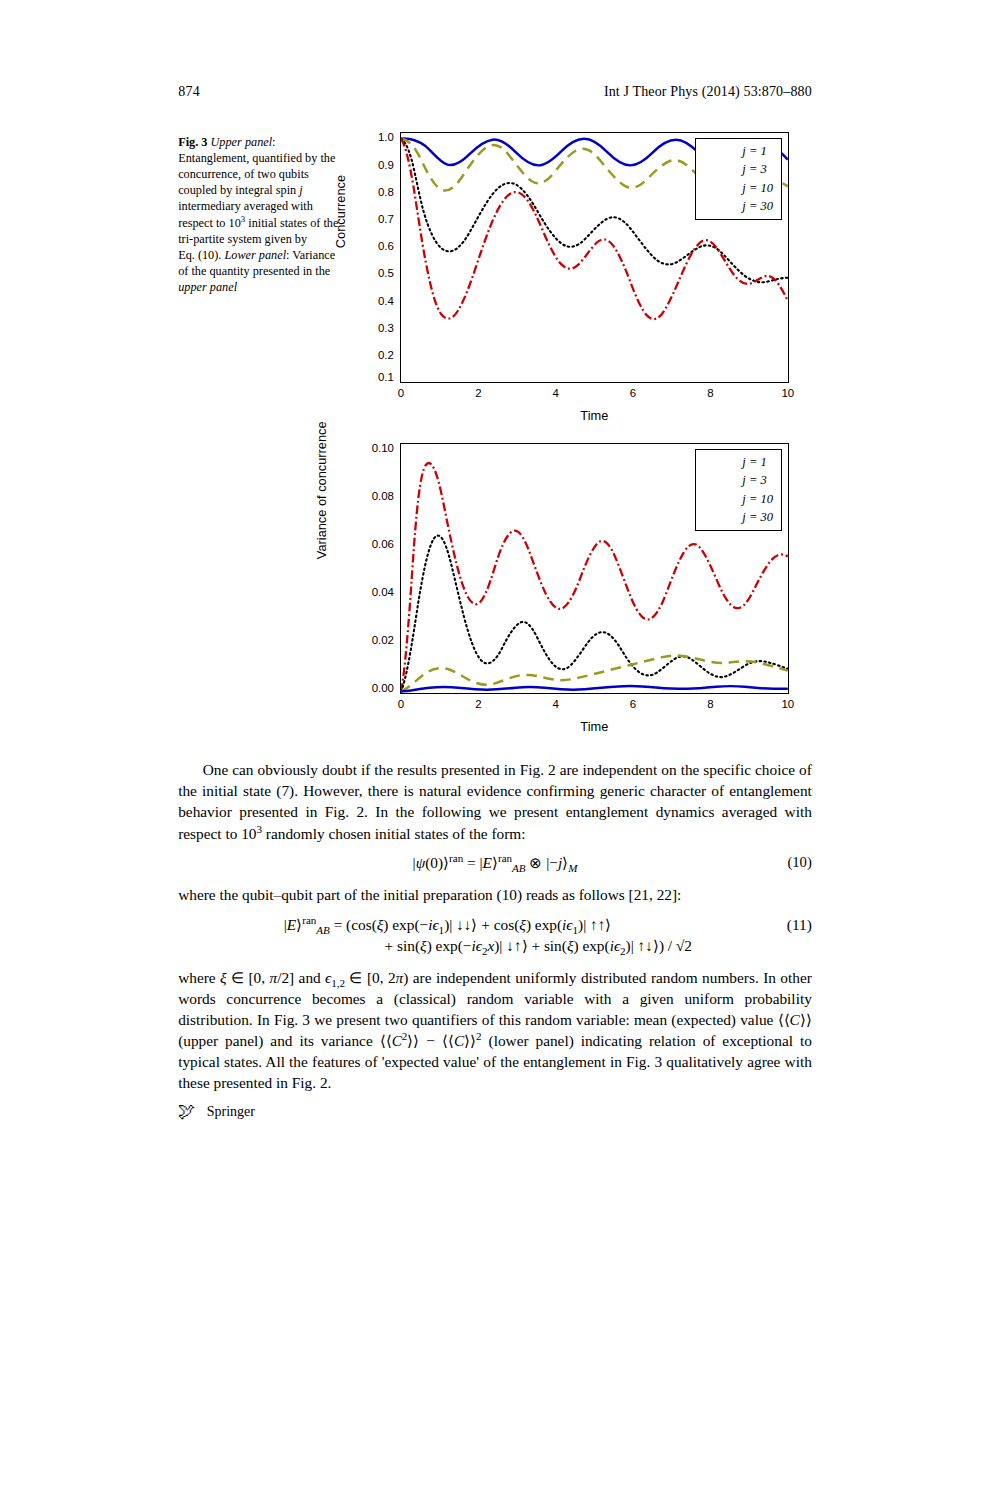874
Int J Theor Phys (2014) 53:870–880
Fig. 3 Upper panel: Entanglement, quantified by the concurrence, of two qubits coupled by integral spin j intermediary averaged with respect to 103 initial states of the tri-partite system given by Eq. (10). Lower panel: Variance of the quantity presented in the upper panel
1.0
0.9
0.8
0.7
0.6
0.5
0.4
0.3
0.2
0.1
0
2
4
6
8
10
Time
Concurrence
| | j = 1 |
| | j = 3 |
| | j = 10 |
| | j = 30 |
0.10
0.08
0.06
0.04
0.02
0.00
0
2
4
6
8
10
Time
Variance of concurrence
| | j = 1 |
| | j = 3 |
| | j = 10 |
| | j = 30 |
One can obviously doubt if the results presented in Fig. 2 are independent on the specific choice of the initial state (7). However, there is natural evidence confirming generic character of entanglement behavior presented in Fig. 2. In the following we present entanglement dynamics averaged with respect to 103 randomly chosen initial states of the form:
|ψ(0)⟩ran = |E⟩ranAB ⊗ |−j⟩M
(10)
where the qubit–qubit part of the initial preparation (10) reads as follows [21, 22]:
(11)
|E⟩ranAB = (cos(ξ) exp(−iϵ1)| ↓↓⟩ + cos(ξ) exp(iϵ1)| ↑↑⟩
+ sin(ξ) exp(−iϵ2x)| ↓↑⟩ + sin(ξ) exp(iϵ2)| ↑↓⟩) / √2
where ξ ∈ [0, π/2] and ϵ1,2 ∈ [0, 2π) are independent uniformly distributed random numbers. In other words concurrence becomes a (classical) random variable with a given uniform probability distribution. In Fig. 3 we present two quantifiers of this random variable: mean (expected) value ⟨⟨C⟩⟩ (upper panel) and its variance ⟨⟨C2⟩⟩ − ⟨⟨C⟩⟩2 (lower panel) indicating relation of exceptional to typical states. All the features of 'expected value' of the entanglement in Fig. 3 qualitatively agree with these presented in Fig. 2.
🕊 Springer